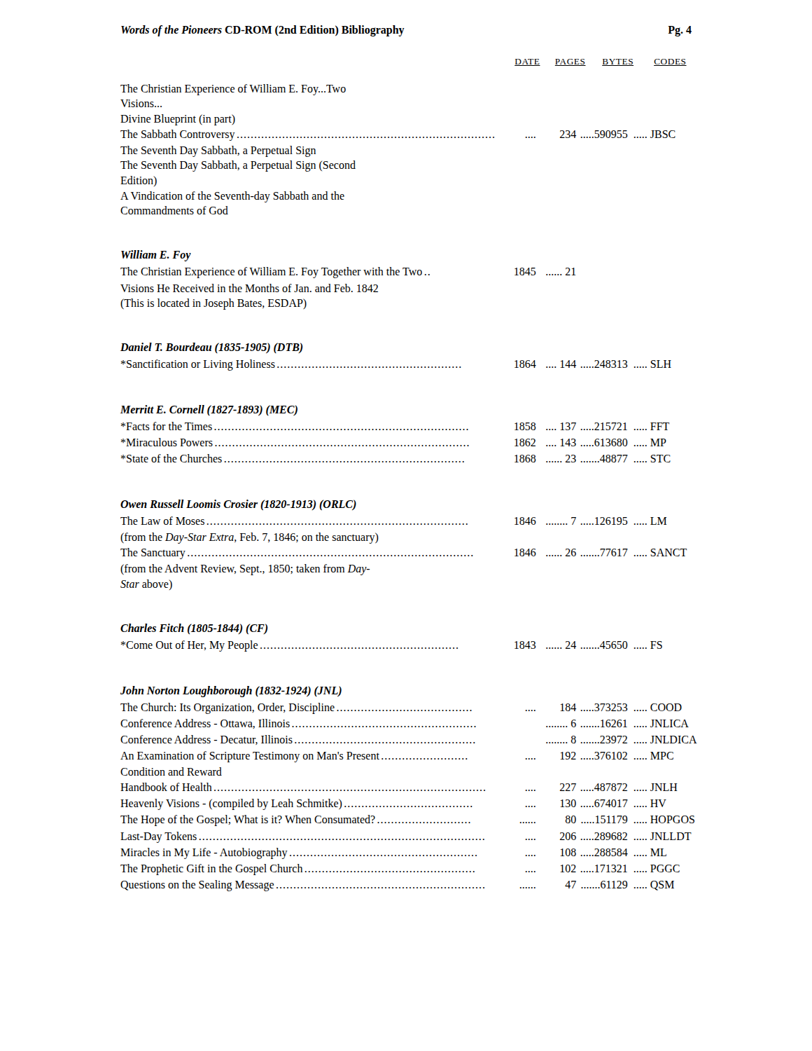Words of the Pioneers CD-ROM (2nd Edition) Bibliography Pg. 4
DATE PAGES BYTES CODES
The Christian Experience of William E. Foy...Two
Visions...
Divine Blueprint (in part)
The Sabbath Controversy .......................................................................... .... 234 .....590955 ..... JBSC
The Seventh Day Sabbath, a Perpetual Sign
The Seventh Day Sabbath, a Perpetual Sign (Second
Edition)
A Vindication of the Seventh-day Sabbath and the
Commandments of God
William E. Foy
The Christian Experience of William E. Foy Together with the Two .. 1845 ...... 21
Visions He Received in the Months of Jan. and Feb. 1842
(This is located in Joseph Bates, ESDAP)
Daniel T. Bourdeau (1835-1905) (DTB)
*Sanctification or Living Holiness ..................................................... 1864 .... 144 .....248313 ..... SLH
Merritt E. Cornell (1827-1893) (MEC)
*Facts for the Times ......................................................................... 1858 .... 137 .....215721 ..... FFT
*Miraculous Powers ......................................................................... 1862 .... 143 .....613680 ..... MP
*State of the Churches ..................................................................... 1868 ...... 23 .......48877 ..... STC
Owen Russell Loomis Crosier (1820-1913) (ORLC)
The Law of Moses ........................................................................... 1846 ........ 7 .....126195 ..... LM
(from the Day-Star Extra, Feb. 7, 1846; on the sanctuary)
The Sanctuary .................................................................................. 1846 ...... 26 .......77617 ..... SANCT
(from the Advent Review, Sept., 1850; taken from Day-
Star above)
Charles Fitch (1805-1844) (CF)
*Come Out of Her, My People ......................................................... 1843 ...... 24 .......45650 ..... FS
John Norton Loughborough (1832-1924) (JNL)
The Church: Its Organization, Order, Discipline ....................................... .... 184 .....373253 ..... COOD
Conference Address - Ottawa, Illinois ..................................................... ........ 6 .......16261 ..... JNLICA
Conference Address - Decatur, Illinois .................................................... ........ 8 .......23972 ..... JNLDICA
An Examination of Scripture Testimony on Man's Present ......................... .... 192 .....376102 ..... MPC
Condition and Reward
Handbook of Health .............................................................................. .... 227 .....487872 ..... JNLH
Heavenly Visions - (compiled by Leah Schmitke) ..................................... .... 130 .....674017 ..... HV
The Hope of the Gospel; What is it? When Consumated? ........................... ...... 80 .....151179 ..... HOPGOS
Last-Day Tokens .................................................................................. .... 206 .....289682 ..... JNLLDT
Miracles in My Life - Autobiography ...................................................... .... 108 .....288584 ..... ML
The Prophetic Gift in the Gospel Church ................................................. .... 102 .....171321 ..... PGGC
Questions on the Sealing Message ............................................................ ...... 47 .......61129 ..... QSM